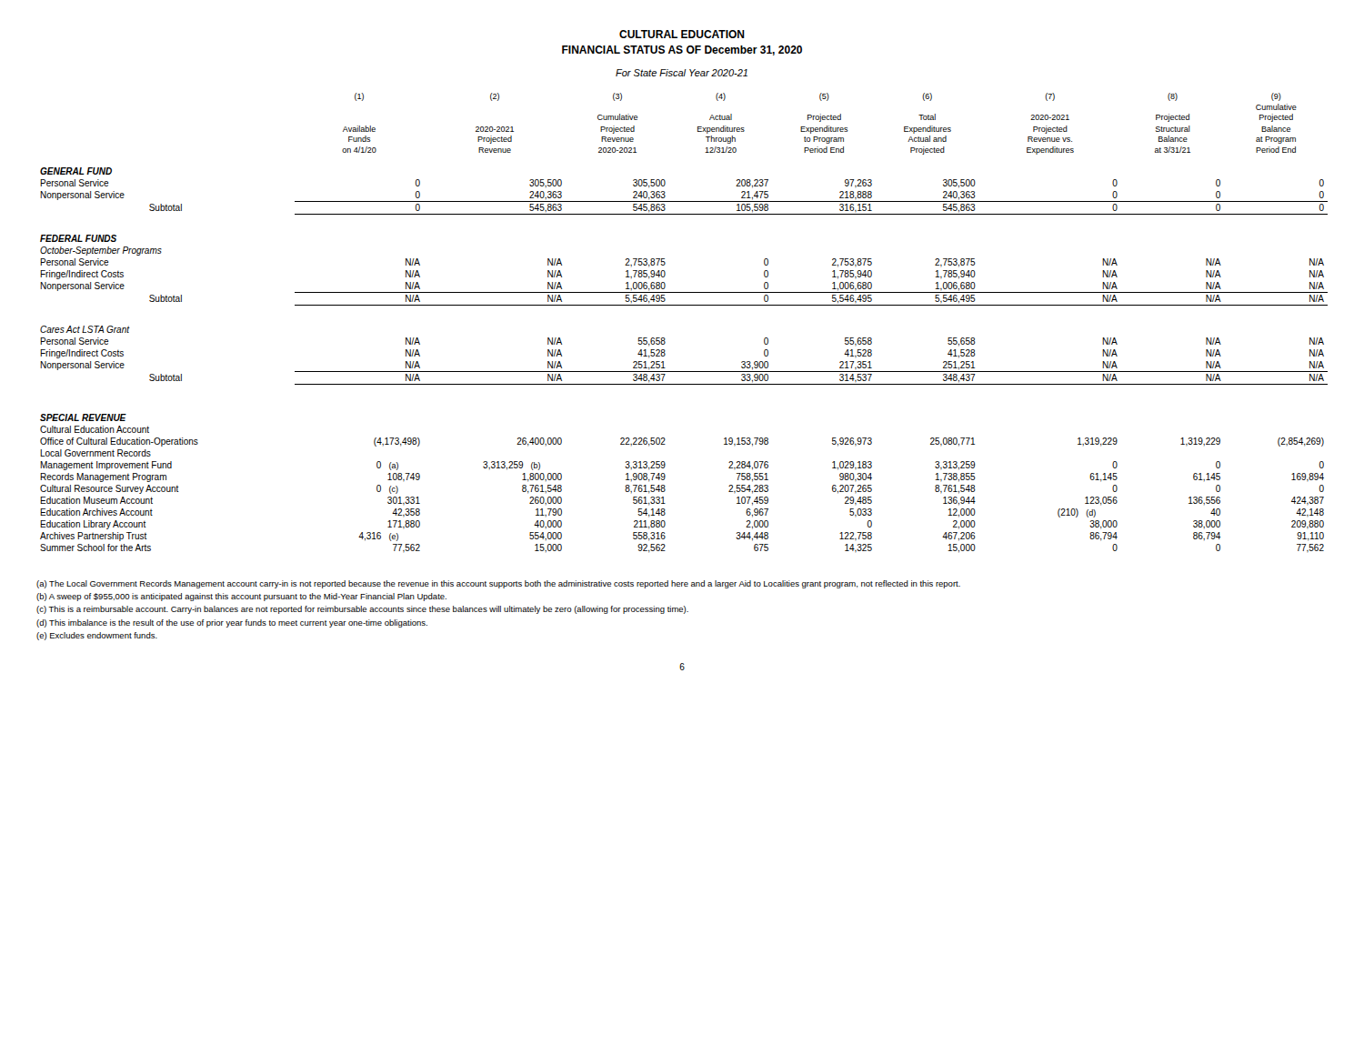CULTURAL EDUCATION
FINANCIAL STATUS AS OF December 31, 2020
For State Fiscal Year 2020-21
| | (1) | (2) | (3) | (4) | (5) | (6) | (7) | (8) | (9) |
| | | | Cumulative | Actual | Projected | Total | 2020-2021 | Projected | Cumulative Projected |
| | Available Funds on 4/1/20 | 2020-2021 Projected Revenue | Projected Revenue 2020-2021 | Expenditures Through 12/31/20 | Expenditures to Program Period End | Expenditures Actual and Projected | Projected Revenue vs. Expenditures | Structural Balance at 3/31/21 | Balance at Program Period End |
| GENERAL FUND | |
| Personal Service | 0 | 305,500 | 305,500 | 208,237 | 97,263 | 305,500 | 0 | 0 | 0 |
| Nonpersonal Service | 0 | 240,363 | 240,363 | 21,475 | 218,888 | 240,363 | 0 | 0 | 0 |
| Subtotal | 0 | 545,863 | 545,863 | 105,598 | 316,151 | 545,863 | 0 | 0 | 0 |
| FEDERAL FUNDS | |
| October-September Programs | |
| Personal Service | N/A | N/A | 2,753,875 | 0 | 2,753,875 | 2,753,875 | N/A | N/A | N/A |
| Fringe/Indirect Costs | N/A | N/A | 1,785,940 | 0 | 1,785,940 | 1,785,940 | N/A | N/A | N/A |
| Nonpersonal Service | N/A | N/A | 1,006,680 | 0 | 1,006,680 | 1,006,680 | N/A | N/A | N/A |
| Subtotal | N/A | N/A | 5,546,495 | 0 | 5,546,495 | 5,546,495 | N/A | N/A | N/A |
| Cares Act LSTA Grant | |
| Personal Service | N/A | N/A | 55,658 | 0 | 55,658 | 55,658 | N/A | N/A | N/A |
| Fringe/Indirect Costs | N/A | N/A | 41,528 | 0 | 41,528 | 41,528 | N/A | N/A | N/A |
| Nonpersonal Service | N/A | N/A | 251,251 | 33,900 | 217,351 | 251,251 | N/A | N/A | N/A |
| Subtotal | N/A | N/A | 348,437 | 33,900 | 314,537 | 348,437 | N/A | N/A | N/A |
| SPECIAL REVENUE | |
| Cultural Education Account | |
| Office of Cultural Education-Operations | (4,173,498) | 26,400,000 | 22,226,502 | 19,153,798 | 5,926,973 | 25,080,771 | 1,319,229 | 1,319,229 | (2,854,269) |
| Local Government Records | |
| Management Improvement Fund | 0 | (a) | 3,313,259 | (b) | 3,313,259 | 2,284,076 | 1,029,183 | 3,313,259 | 0 | 0 | 0 |
| Records Management Program | 108,749 | 1,800,000 | 1,908,749 | 758,551 | 980,304 | 1,738,855 | 61,145 | 61,145 | 169,894 |
| Cultural Resource Survey Account | 0 | (c) | 8,761,548 | 8,761,548 | 2,554,283 | 6,207,265 | 8,761,548 | 0 | 0 | 0 |
| Education Museum Account | 301,331 | 260,000 | 561,331 | 107,459 | 29,485 | 136,944 | 123,056 | 136,556 | 424,387 |
| Education Archives Account | 42,358 | 11,790 | 54,148 | 6,967 | 5,033 | 12,000 | (210) | (d) | 40 | 42,148 |
| Education Library Account | 171,880 | 40,000 | 211,880 | 2,000 | 0 | 2,000 | 38,000 | 38,000 | 209,880 |
| Archives Partnership Trust | 4,316 | (e) | 554,000 | 558,316 | 344,448 | 122,758 | 467,206 | 86,794 | 86,794 | 91,110 |
| Summer School for the Arts | 77,562 | 15,000 | 92,562 | 675 | 14,325 | 15,000 | 0 | 0 | 77,562 |
(a) The Local Government Records Management account carry-in is not reported because the revenue in this account supports both the administrative costs reported here and a larger Aid to Localities grant program, not reflected in this report.
(b) A sweep of $955,000 is anticipated against this account pursuant to the Mid-Year Financial Plan Update.
(c) This is a reimbursable account. Carry-in balances are not reported for reimbursable accounts since these balances will ultimately be zero (allowing for processing time).
(d) This imbalance is the result of the use of prior year funds to meet current year one-time obligations.
(e) Excludes endowment funds.
6